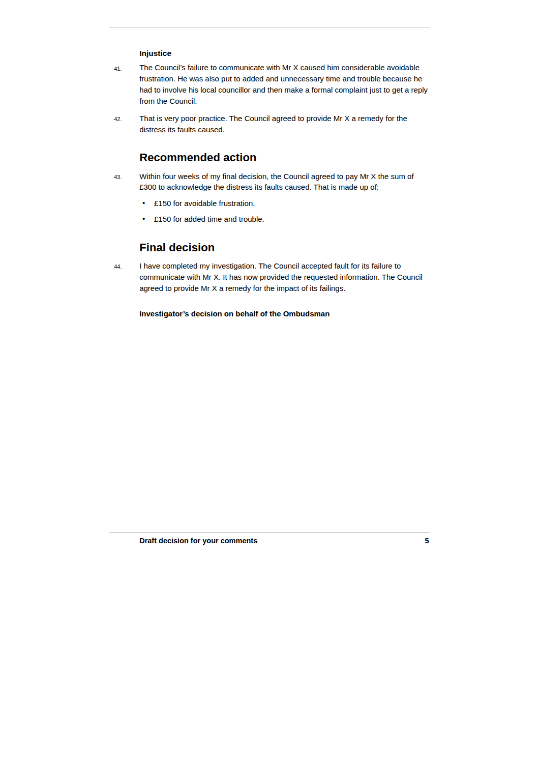Injustice
41. The Council’s failure to communicate with Mr X caused him considerable avoidable frustration. He was also put to added and unnecessary time and trouble because he had to involve his local councillor and then make a formal complaint just to get a reply from the Council.
42. That is very poor practice. The Council agreed to provide Mr X a remedy for the distress its faults caused.
Recommended action
43. Within four weeks of my final decision, the Council agreed to pay Mr X the sum of £300 to acknowledge the distress its faults caused. That is made up of:
£150 for avoidable frustration.
£150 for added time and trouble.
Final decision
44. I have completed my investigation. The Council accepted fault for its failure to communicate with Mr X. It has now provided the requested information. The Council agreed to provide Mr X a remedy for the impact of its failings.
Investigator’s decision on behalf of the Ombudsman
Draft decision for your comments 5